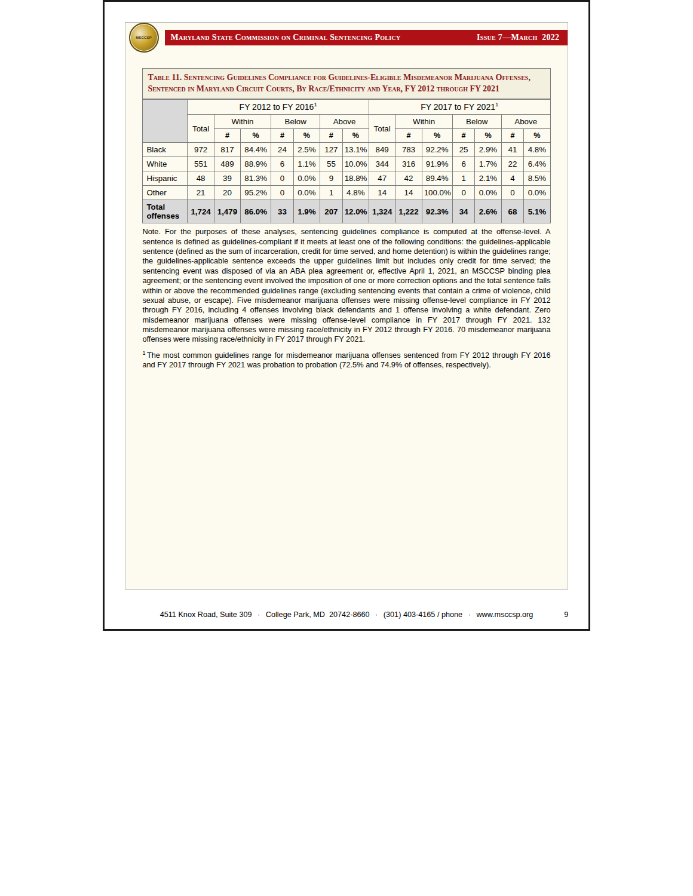Maryland State Commission on Criminal Sentencing Policy Issue 7—March 2022
Table 11. Sentencing Guidelines Compliance for Guidelines-Eligible Misdemeanor Marijuana Offenses, Sentenced in Maryland Circuit Courts, By Race/Ethnicity and Year, FY 2012 through FY 2021
| | FY 2012 to FY 2016 1 | FY 2017 to FY 2021 1 |
| --- | --- | --- |
| Total | Within | Below | Above | Total | Within | Below | Above |
| # | % | # | % | # | % | # | % | # | % | # | % |
| Black | 972 | 817 | 84.4% | 24 | 2.5% | 127 | 13.1% | 849 | 783 | 92.2% | 25 | 2.9% | 41 | 4.8% |
| White | 551 | 489 | 88.9% | 6 | 1.1% | 55 | 10.0% | 344 | 316 | 91.9% | 6 | 1.7% | 22 | 6.4% |
| Hispanic | 48 | 39 | 81.3% | 0 | 0.0% | 9 | 18.8% | 47 | 42 | 89.4% | 1 | 2.1% | 4 | 8.5% |
| Other | 21 | 20 | 95.2% | 0 | 0.0% | 1 | 4.8% | 14 | 14 | 100.0% | 0 | 0.0% | 0 | 0.0% |
| Total offenses | 1,724 | 1,479 | 86.0% | 33 | 1.9% | 207 | 12.0% | 1,324 | 1,222 | 92.3% | 34 | 2.6% | 68 | 5.1% |
Note. For the purposes of these analyses, sentencing guidelines compliance is computed at the offense-level. A sentence is defined as guidelines-compliant if it meets at least one of the following conditions: the guidelines-applicable sentence (defined as the sum of incarceration, credit for time served, and home detention) is within the guidelines range; the guidelines-applicable sentence exceeds the upper guidelines limit but includes only credit for time served; the sentencing event was disposed of via an ABA plea agreement or, effective April 1, 2021, an MSCCSP binding plea agreement; or the sentencing event involved the imposition of one or more correction options and the total sentence falls within or above the recommended guidelines range (excluding sentencing events that contain a crime of violence, child sexual abuse, or escape). Five misdemeanor marijuana offenses were missing offense-level compliance in FY 2012 through FY 2016, including 4 offenses involving black defendants and 1 offense involving a white defendant. Zero misdemeanor marijuana offenses were missing offense-level compliance in FY 2017 through FY 2021. 132 misdemeanor marijuana offenses were missing race/ethnicity in FY 2012 through FY 2016. 70 misdemeanor marijuana offenses were missing race/ethnicity in FY 2017 through FY 2021.
1 The most common guidelines range for misdemeanor marijuana offenses sentenced from FY 2012 through FY 2016 and FY 2017 through FY 2021 was probation to probation (72.5% and 74.9% of offenses, respectively).
4511 Knox Road, Suite 309 · College Park, MD 20742-8660 · (301) 403-4165 / phone · www.msccsp.org
9